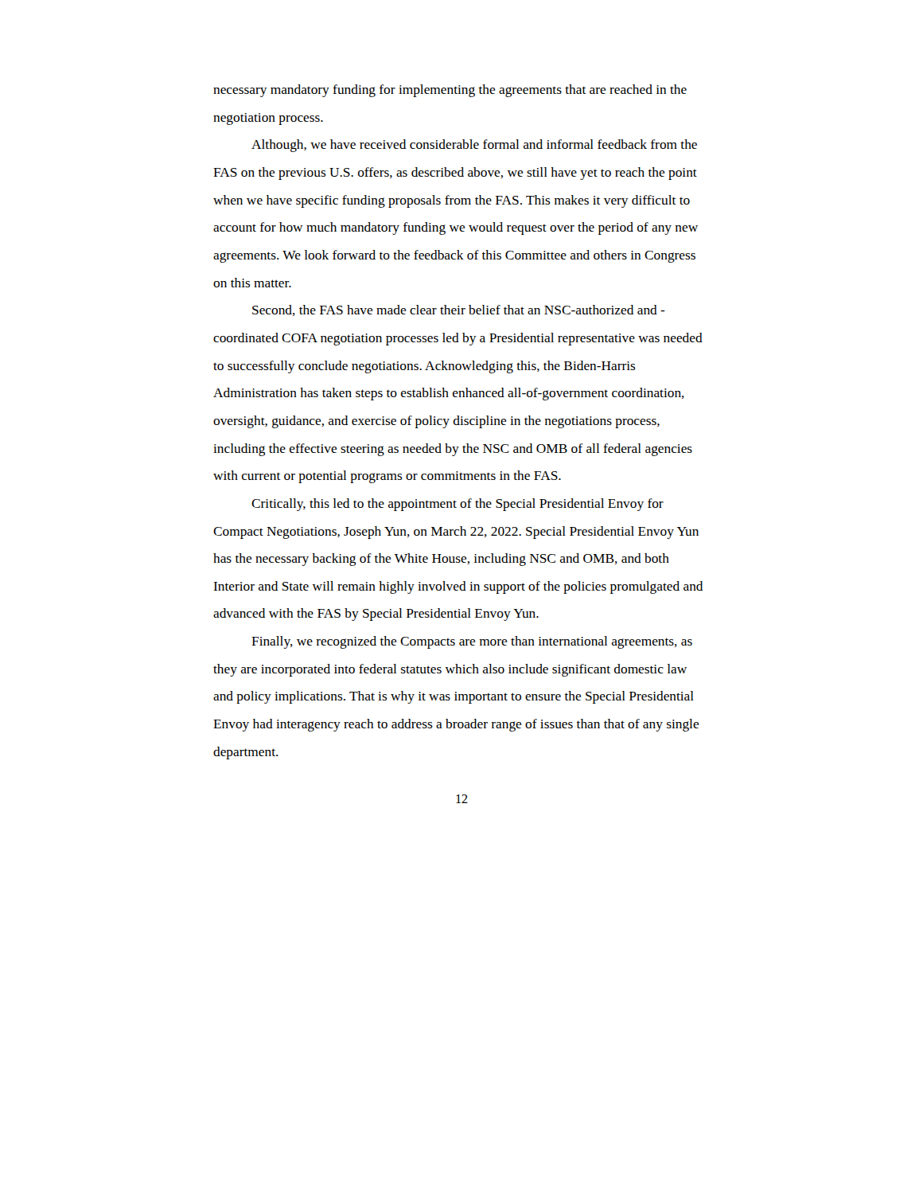necessary mandatory funding for implementing the agreements that are reached in the negotiation process.
Although, we have received considerable formal and informal feedback from the FAS on the previous U.S. offers, as described above, we still have yet to reach the point when we have specific funding proposals from the FAS. This makes it very difficult to account for how much mandatory funding we would request over the period of any new agreements. We look forward to the feedback of this Committee and others in Congress on this matter.
Second, the FAS have made clear their belief that an NSC-authorized and -coordinated COFA negotiation processes led by a Presidential representative was needed to successfully conclude negotiations. Acknowledging this, the Biden-Harris Administration has taken steps to establish enhanced all-of-government coordination, oversight, guidance, and exercise of policy discipline in the negotiations process, including the effective steering as needed by the NSC and OMB of all federal agencies with current or potential programs or commitments in the FAS.
Critically, this led to the appointment of the Special Presidential Envoy for Compact Negotiations, Joseph Yun, on March 22, 2022. Special Presidential Envoy Yun has the necessary backing of the White House, including NSC and OMB, and both Interior and State will remain highly involved in support of the policies promulgated and advanced with the FAS by Special Presidential Envoy Yun.
Finally, we recognized the Compacts are more than international agreements, as they are incorporated into federal statutes which also include significant domestic law and policy implications. That is why it was important to ensure the Special Presidential Envoy had interagency reach to address a broader range of issues than that of any single department.
12